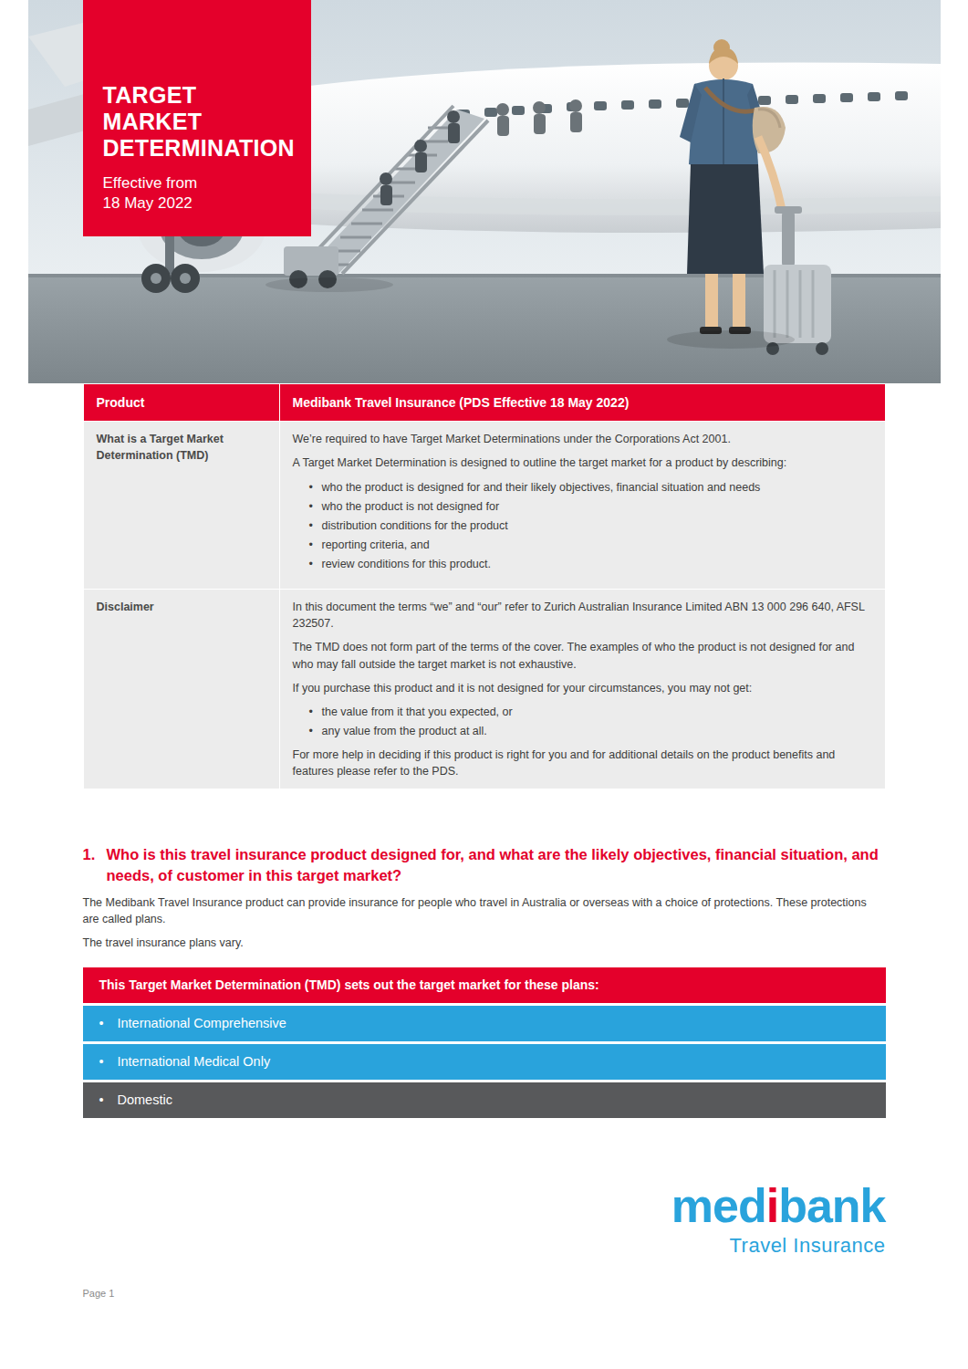Target Market
Determination
Effective from
18 May 2022
| Product | Medibank Travel Insurance (PDS Effective 18 May 2022) |
| --- | --- |
| What is a Target Market Determination (TMD) | We’re required to have Target Market Determinations under the Corporations Act 2001. A Target Market Determination is designed to outline the target market for a product by describing: who the product is designed for and their likely objectives, financial situation and needs who the product is not designed for distribution conditions for the product reporting criteria, and review conditions for this product. |
| Disclaimer | In this document the terms “we” and “our” refer to Zurich Australian Insurance Limited ABN 13 000 296 640, AFSL 232507. The TMD does not form part of the terms of the cover. The examples of who the product is not designed for and who may fall outside the target market is not exhaustive. If you purchase this product and it is not designed for your circumstances, you may not get: the value from it that you expected, or any value from the product at all. For more help in deciding if this product is right for you and for additional details on the product benefits and features please refer to the PDS. |
1. Who is this travel insurance product designed for, and what are the likely objectives, financial situation, and needs, of customer in this target market?
The Medibank Travel Insurance product can provide insurance for people who travel in Australia or overseas with a choice of protections. These protections are called plans.
The travel insurance plans vary.
This Target Market Determination (TMD) sets out the target market for these plans:
International Comprehensive
International Medical Only
Domestic
med ibank
Travel Insurance
Page 1